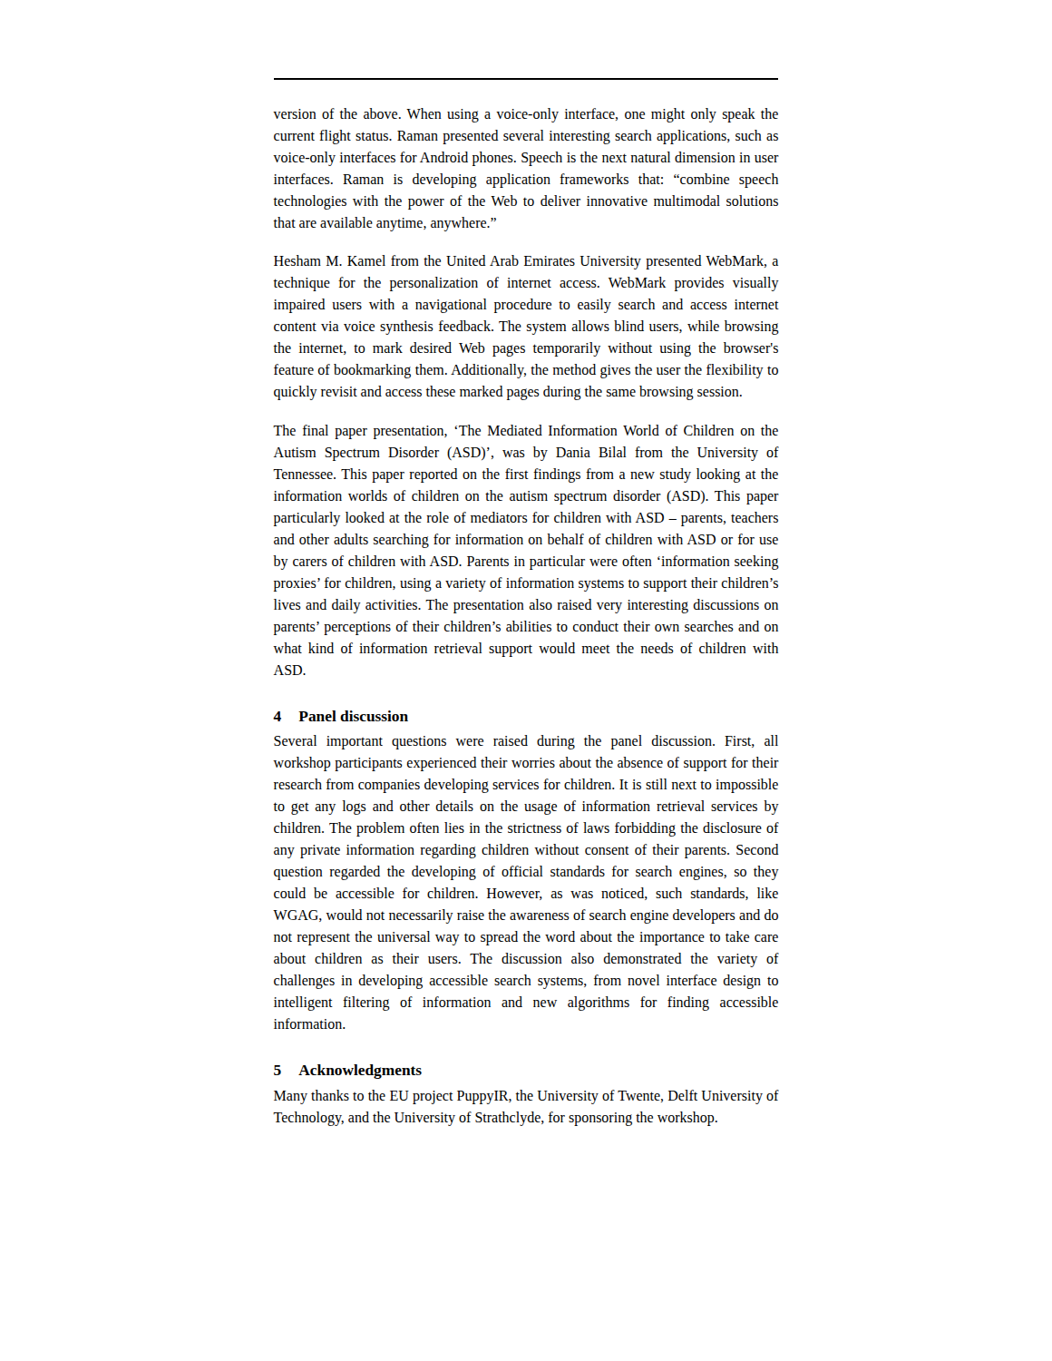version of the above. When using a voice-only interface, one might only speak the current flight status. Raman presented several interesting search applications, such as voice-only interfaces for Android phones. Speech is the next natural dimension in user interfaces. Raman is developing application frameworks that: “combine speech technologies with the power of the Web to deliver innovative multimodal solutions that are available anytime, anywhere.”
Hesham M. Kamel from the United Arab Emirates University presented WebMark, a technique for the personalization of internet access. WebMark provides visually impaired users with a navigational procedure to easily search and access internet content via voice synthesis feedback. The system allows blind users, while browsing the internet, to mark desired Web pages temporarily without using the browser's feature of bookmarking them. Additionally, the method gives the user the flexibility to quickly revisit and access these marked pages during the same browsing session.
The final paper presentation, ‘The Mediated Information World of Children on the Autism Spectrum Disorder (ASD)’, was by Dania Bilal from the University of Tennessee. This paper reported on the first findings from a new study looking at the information worlds of children on the autism spectrum disorder (ASD). This paper particularly looked at the role of mediators for children with ASD – parents, teachers and other adults searching for information on behalf of children with ASD or for use by carers of children with ASD. Parents in particular were often ‘information seeking proxies’ for children, using a variety of information systems to support their children’s lives and daily activities. The presentation also raised very interesting discussions on parents’ perceptions of their children’s abilities to conduct their own searches and on what kind of information retrieval support would meet the needs of children with ASD.
4 Panel discussion
Several important questions were raised during the panel discussion. First, all workshop participants experienced their worries about the absence of support for their research from companies developing services for children. It is still next to impossible to get any logs and other details on the usage of information retrieval services by children. The problem often lies in the strictness of laws forbidding the disclosure of any private information regarding children without consent of their parents. Second question regarded the developing of official standards for search engines, so they could be accessible for children. However, as was noticed, such standards, like WGAG, would not necessarily raise the awareness of search engine developers and do not represent the universal way to spread the word about the importance to take care about children as their users. The discussion also demonstrated the variety of challenges in developing accessible search systems, from novel interface design to intelligent filtering of information and new algorithms for finding accessible information.
5 Acknowledgments
Many thanks to the EU project PuppyIR, the University of Twente, Delft University of Technology, and the University of Strathclyde, for sponsoring the workshop.